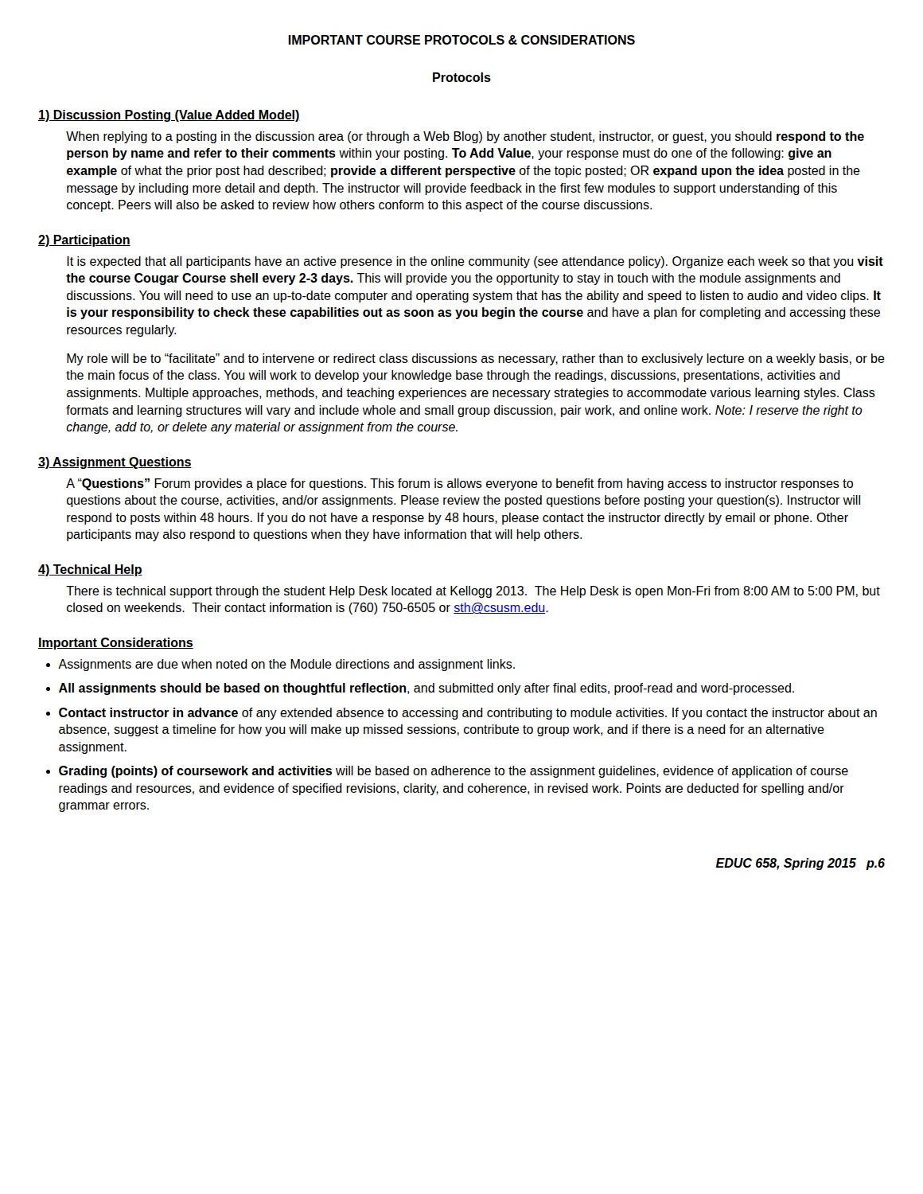IMPORTANT COURSE PROTOCOLS & CONSIDERATIONS
Protocols
1) Discussion Posting (Value Added Model)
When replying to a posting in the discussion area (or through a Web Blog) by another student, instructor, or guest, you should respond to the person by name and refer to their comments within your posting. To Add Value, your response must do one of the following: give an example of what the prior post had described; provide a different perspective of the topic posted; OR expand upon the idea posted in the message by including more detail and depth. The instructor will provide feedback in the first few modules to support understanding of this concept. Peers will also be asked to review how others conform to this aspect of the course discussions.
2) Participation
It is expected that all participants have an active presence in the online community (see attendance policy). Organize each week so that you visit the course Cougar Course shell every 2-3 days. This will provide you the opportunity to stay in touch with the module assignments and discussions. You will need to use an up-to-date computer and operating system that has the ability and speed to listen to audio and video clips. It is your responsibility to check these capabilities out as soon as you begin the course and have a plan for completing and accessing these resources regularly.
My role will be to “facilitate” and to intervene or redirect class discussions as necessary, rather than to exclusively lecture on a weekly basis, or be the main focus of the class. You will work to develop your knowledge base through the readings, discussions, presentations, activities and assignments. Multiple approaches, methods, and teaching experiences are necessary strategies to accommodate various learning styles. Class formats and learning structures will vary and include whole and small group discussion, pair work, and online work. Note: I reserve the right to change, add to, or delete any material or assignment from the course.
3) Assignment Questions
A “Questions” Forum provides a place for questions. This forum is allows everyone to benefit from having access to instructor responses to questions about the course, activities, and/or assignments. Please review the posted questions before posting your question(s). Instructor will respond to posts within 48 hours. If you do not have a response by 48 hours, please contact the instructor directly by email or phone. Other participants may also respond to questions when they have information that will help others.
4) Technical Help
There is technical support through the student Help Desk located at Kellogg 2013. The Help Desk is open Mon-Fri from 8:00 AM to 5:00 PM, but closed on weekends. Their contact information is (760) 750-6505 or sth@csusm.edu.
Important Considerations
Assignments are due when noted on the Module directions and assignment links.
All assignments should be based on thoughtful reflection, and submitted only after final edits, proof-read and word-processed.
Contact instructor in advance of any extended absence to accessing and contributing to module activities. If you contact the instructor about an absence, suggest a timeline for how you will make up missed sessions, contribute to group work, and if there is a need for an alternative assignment.
Grading (points) of coursework and activities will be based on adherence to the assignment guidelines, evidence of application of course readings and resources, and evidence of specified revisions, clarity, and coherence, in revised work. Points are deducted for spelling and/or grammar errors.
EDUC 658, Spring 2015 p.6